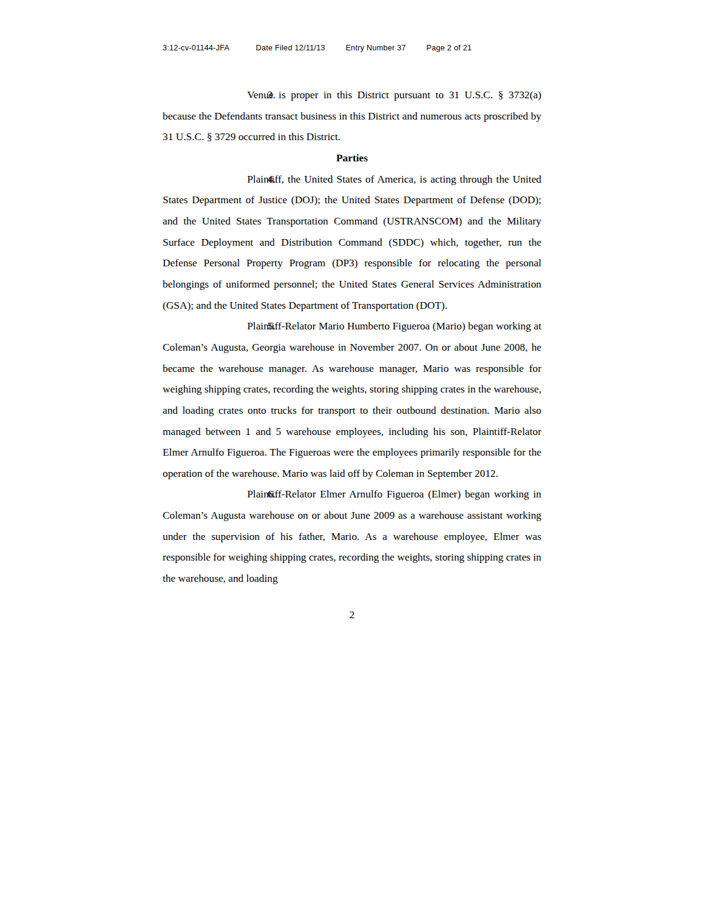3:12-cv-01144-JFA Date Filed 12/11/13 Entry Number 37 Page 2 of 21
3. Venue is proper in this District pursuant to 31 U.S.C. § 3732(a) because the Defendants transact business in this District and numerous acts proscribed by 31 U.S.C. § 3729 occurred in this District.
Parties
4. Plaintiff, the United States of America, is acting through the United States Department of Justice (DOJ); the United States Department of Defense (DOD); and the United States Transportation Command (USTRANSCOM) and the Military Surface Deployment and Distribution Command (SDDC) which, together, run the Defense Personal Property Program (DP3) responsible for relocating the personal belongings of uniformed personnel; the United States General Services Administration (GSA); and the United States Department of Transportation (DOT).
5. Plaintiff-Relator Mario Humberto Figueroa (Mario) began working at Coleman’s Augusta, Georgia warehouse in November 2007. On or about June 2008, he became the warehouse manager. As warehouse manager, Mario was responsible for weighing shipping crates, recording the weights, storing shipping crates in the warehouse, and loading crates onto trucks for transport to their outbound destination. Mario also managed between 1 and 5 warehouse employees, including his son, Plaintiff-Relator Elmer Arnulfo Figueroa. The Figueroas were the employees primarily responsible for the operation of the warehouse. Mario was laid off by Coleman in September 2012.
6. Plaintiff-Relator Elmer Arnulfo Figueroa (Elmer) began working in Coleman’s Augusta warehouse on or about June 2009 as a warehouse assistant working under the supervision of his father, Mario. As a warehouse employee, Elmer was responsible for weighing shipping crates, recording the weights, storing shipping crates in the warehouse, and loading
2